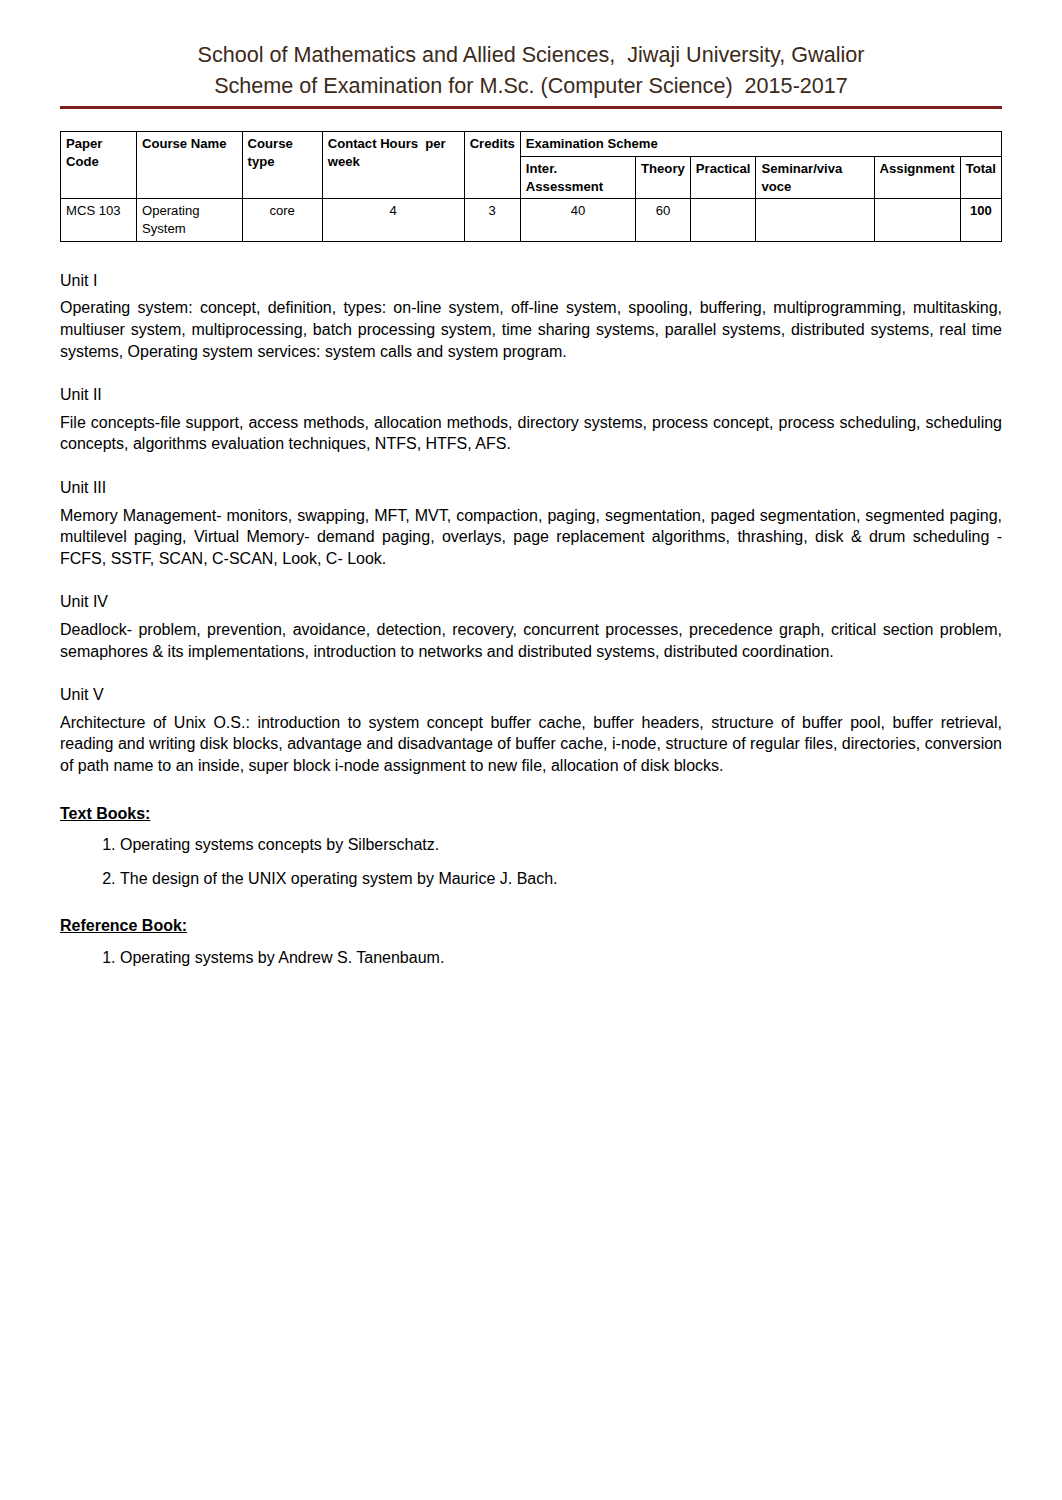School of Mathematics and Allied Sciences, Jiwaji University, Gwalior Scheme of Examination for M.Sc. (Computer Science) 2015-2017
| Paper Code | Course Name | Course type | Contact Hours per week | Credits | Examination Scheme |
| --- | --- | --- | --- | --- | --- |
| Inter. Assessment | Theory | Practical | Seminar/viva voce | Assignment | Total |
| MCS 103 | Operating System | core | 4 | 3 | 40 | 60 | | | | 100 |
Unit I
Operating system: concept, definition, types: on-line system, off-line system, spooling, buffering, multiprogramming, multitasking, multiuser system, multiprocessing, batch processing system, time sharing systems, parallel systems, distributed systems, real time systems, Operating system services: system calls and system program.
Unit II
File concepts-file support, access methods, allocation methods, directory systems, process concept, process scheduling, scheduling concepts, algorithms evaluation techniques, NTFS, HTFS, AFS.
Unit III
Memory Management- monitors, swapping, MFT, MVT, compaction, paging, segmentation, paged segmentation, segmented paging, multilevel paging, Virtual Memory- demand paging, overlays, page replacement algorithms, thrashing, disk & drum scheduling -FCFS, SSTF, SCAN, C-SCAN, Look, C- Look.
Unit IV
Deadlock- problem, prevention, avoidance, detection, recovery, concurrent processes, precedence graph, critical section problem, semaphores & its implementations, introduction to networks and distributed systems, distributed coordination.
Unit V
Architecture of Unix O.S.: introduction to system concept buffer cache, buffer headers, structure of buffer pool, buffer retrieval, reading and writing disk blocks, advantage and disadvantage of buffer cache, i-node, structure of regular files, directories, conversion of path name to an inside, super block i-node assignment to new file, allocation of disk blocks.
Text Books:
Operating systems concepts by Silberschatz.
The design of the UNIX operating system by Maurice J. Bach.
Reference Book:
Operating systems by Andrew S. Tanenbaum.